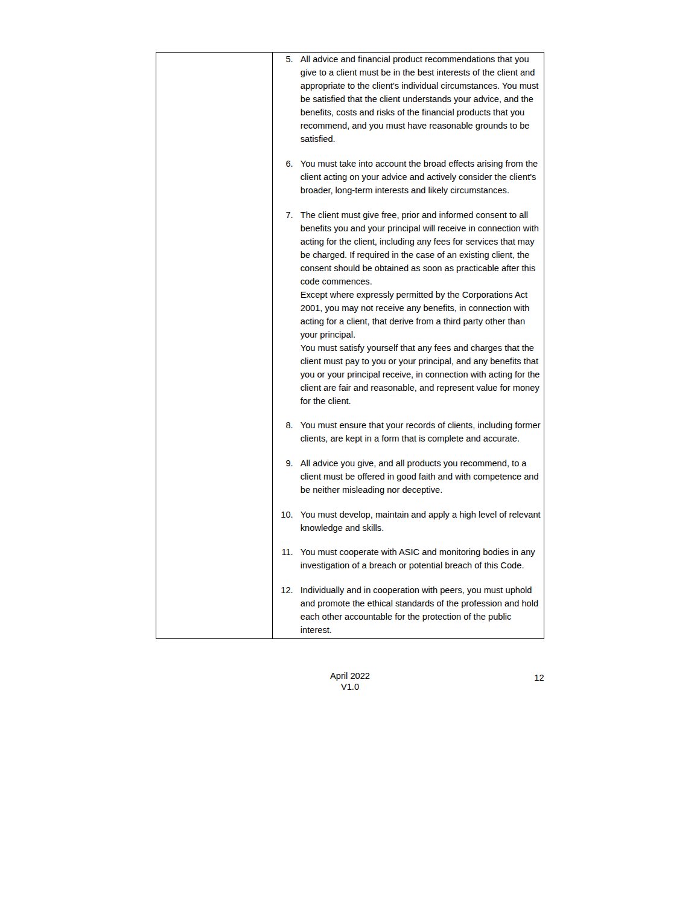| | All advice and financial product recommendations that you give to a client must be in the best interests of the client and appropriate to the client's individual circumstances. You must be satisfied that the client understands your advice, and the benefits, costs and risks of the financial products that you recommend, and you must have reasonable grounds to be satisfied. You must take into account the broad effects arising from the client acting on your advice and actively consider the client's broader, long-term interests and likely circumstances. The client must give free, prior and informed consent to all benefits you and your principal will receive in connection with acting for the client, including any fees for services that may be charged. If required in the case of an existing client, the consent should be obtained as soon as practicable after this code commences. Except where expressly permitted by the Corporations Act 2001, you may not receive any benefits, in connection with acting for a client, that derive from a third party other than your principal. You must satisfy yourself that any fees and charges that the client must pay to you or your principal, and any benefits that you or your principal receive, in connection with acting for the client are fair and reasonable, and represent value for money for the client. You must ensure that your records of clients, including former clients, are kept in a form that is complete and accurate. All advice you give, and all products you recommend, to a client must be offered in good faith and with competence and be neither misleading nor deceptive. You must develop, maintain and apply a high level of relevant knowledge and skills. You must cooperate with ASIC and monitoring bodies in any investigation of a breach or potential breach of this Code. Individually and in cooperation with peers, you must uphold and promote the ethical standards of the profession and hold each other accountable for the protection of the public interest. |
April 2022
V1.0
12